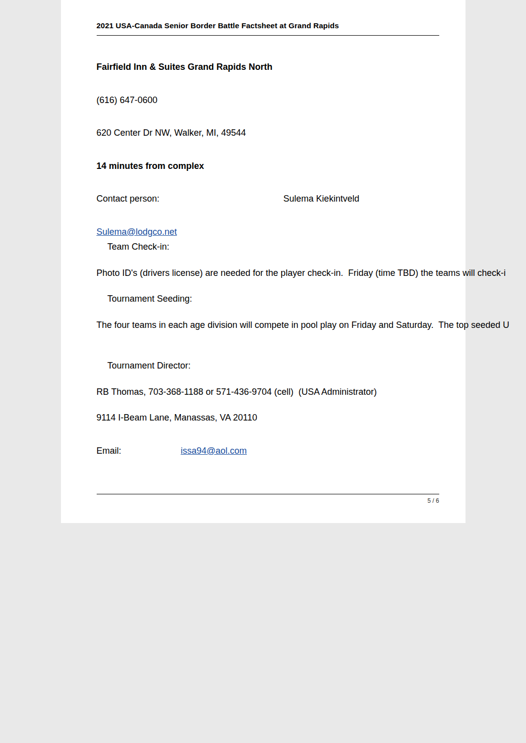2021 USA-Canada Senior Border Battle Factsheet at Grand Rapids
Fairfield Inn & Suites Grand Rapids North
(616) 647-0600
620 Center Dr NW, Walker, MI, 49544
14 minutes from complex
Contact person: Sulema Kiekintveld
Sulema@lodgco.net
Team Check-in:
Photo ID's (drivers license) are needed for the player check-in. Friday (time TBD) the teams will check-i
Tournament Seeding:
The four teams in each age division will compete in pool play on Friday and Saturday. The top seeded U
Tournament Director:
RB Thomas, 703-368-1188 or 571-436-9704 (cell) (USA Administrator)
9114 I-Beam Lane, Manassas, VA 20110
Email: issa94@aol.com
5 / 6